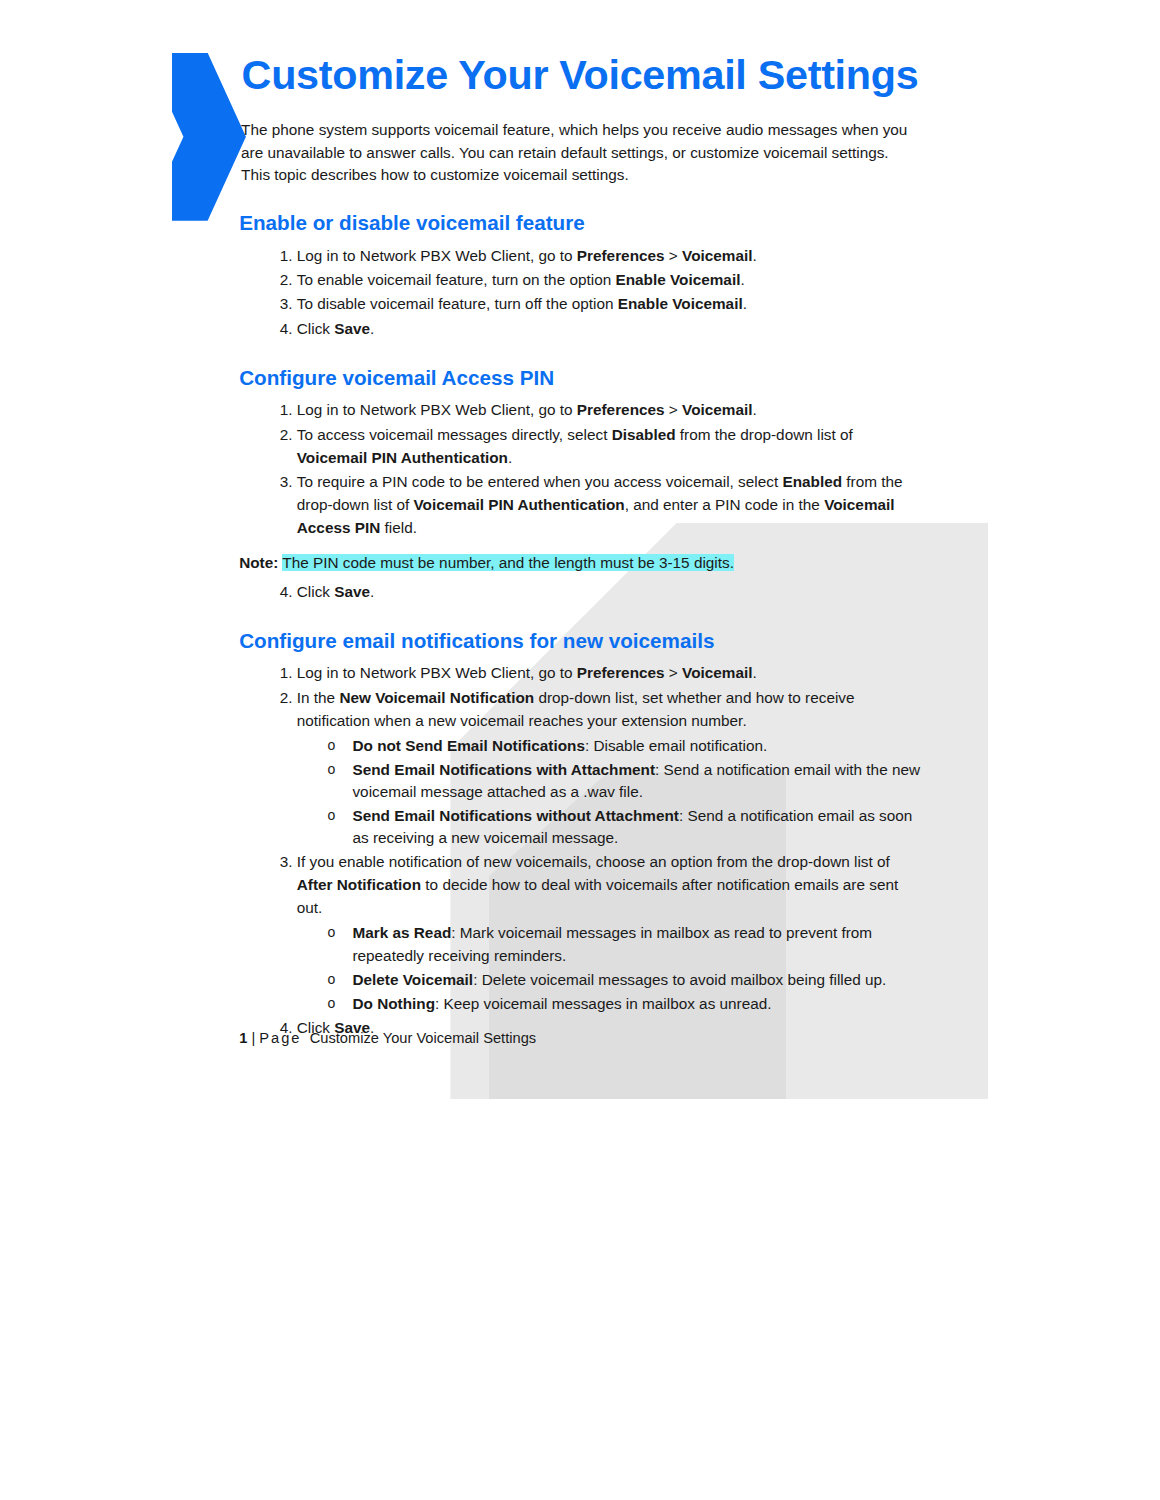Customize Your Voicemail Settings
The phone system supports voicemail feature, which helps you receive audio messages when you are unavailable to answer calls. You can retain default settings, or customize voicemail settings. This topic describes how to customize voicemail settings.
Enable or disable voicemail feature
Log in to Network PBX Web Client, go to Preferences > Voicemail.
To enable voicemail feature, turn on the option Enable Voicemail.
To disable voicemail feature, turn off the option Enable Voicemail.
Click Save.
Configure voicemail Access PIN
Log in to Network PBX Web Client, go to Preferences > Voicemail.
To access voicemail messages directly, select Disabled from the drop-down list of Voicemail PIN Authentication.
To require a PIN code to be entered when you access voicemail, select Enabled from the drop-down list of Voicemail PIN Authentication, and enter a PIN code in the Voicemail Access PIN field.
Note: The PIN code must be number, and the length must be 3-15 digits.
Click Save.
Configure email notifications for new voicemails
Log in to Network PBX Web Client, go to Preferences > Voicemail.
In the New Voicemail Notification drop-down list, set whether and how to receive notification when a new voicemail reaches your extension number.
Do not Send Email Notifications: Disable email notification.
Send Email Notifications with Attachment: Send a notification email with the new voicemail message attached as a .wav file.
Send Email Notifications without Attachment: Send a notification email as soon as receiving a new voicemail message.
If you enable notification of new voicemails, choose an option from the drop-down list of After Notification to decide how to deal with voicemails after notification emails are sent out.
Mark as Read: Mark voicemail messages in mailbox as read to prevent from repeatedly receiving reminders.
Delete Voicemail: Delete voicemail messages to avoid mailbox being filled up.
Do Nothing: Keep voicemail messages in mailbox as unread.
Click Save.
1 | Page Customize Your Voicemail Settings